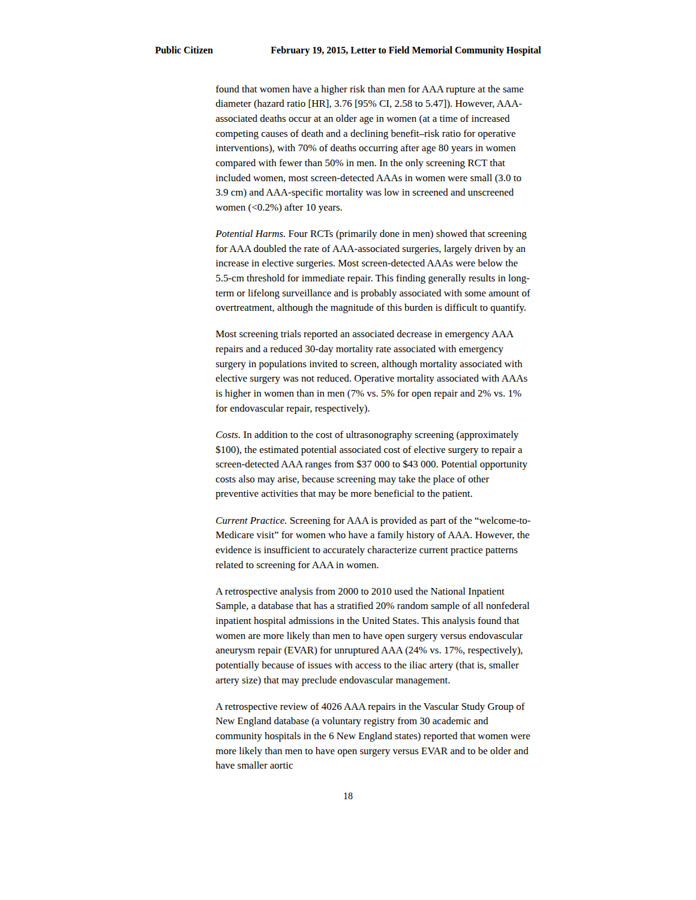Public Citizen February 19, 2015, Letter to Field Memorial Community Hospital
found that women have a higher risk than men for AAA rupture at the same diameter (hazard ratio [HR], 3.76 [95% CI, 2.58 to 5.47]). However, AAA-associated deaths occur at an older age in women (at a time of increased competing causes of death and a declining benefit–risk ratio for operative interventions), with 70% of deaths occurring after age 80 years in women compared with fewer than 50% in men. In the only screening RCT that included women, most screen-detected AAAs in women were small (3.0 to 3.9 cm) and AAA-specific mortality was low in screened and unscreened women (<0.2%) after 10 years.
Potential Harms. Four RCTs (primarily done in men) showed that screening for AAA doubled the rate of AAA-associated surgeries, largely driven by an increase in elective surgeries. Most screen-detected AAAs were below the 5.5-cm threshold for immediate repair. This finding generally results in long-term or lifelong surveillance and is probably associated with some amount of overtreatment, although the magnitude of this burden is difficult to quantify.
Most screening trials reported an associated decrease in emergency AAA repairs and a reduced 30-day mortality rate associated with emergency surgery in populations invited to screen, although mortality associated with elective surgery was not reduced. Operative mortality associated with AAAs is higher in women than in men (7% vs. 5% for open repair and 2% vs. 1% for endovascular repair, respectively).
Costs. In addition to the cost of ultrasonography screening (approximately $100), the estimated potential associated cost of elective surgery to repair a screen-detected AAA ranges from $37 000 to $43 000. Potential opportunity costs also may arise, because screening may take the place of other preventive activities that may be more beneficial to the patient.
Current Practice. Screening for AAA is provided as part of the “welcome-to-Medicare visit” for women who have a family history of AAA. However, the evidence is insufficient to accurately characterize current practice patterns related to screening for AAA in women.
A retrospective analysis from 2000 to 2010 used the National Inpatient Sample, a database that has a stratified 20% random sample of all nonfederal inpatient hospital admissions in the United States. This analysis found that women are more likely than men to have open surgery versus endovascular aneurysm repair (EVAR) for unruptured AAA (24% vs. 17%, respectively), potentially because of issues with access to the iliac artery (that is, smaller artery size) that may preclude endovascular management.
A retrospective review of 4026 AAA repairs in the Vascular Study Group of New England database (a voluntary registry from 30 academic and community hospitals in the 6 New England states) reported that women were more likely than men to have open surgery versus EVAR and to be older and have smaller aortic
18